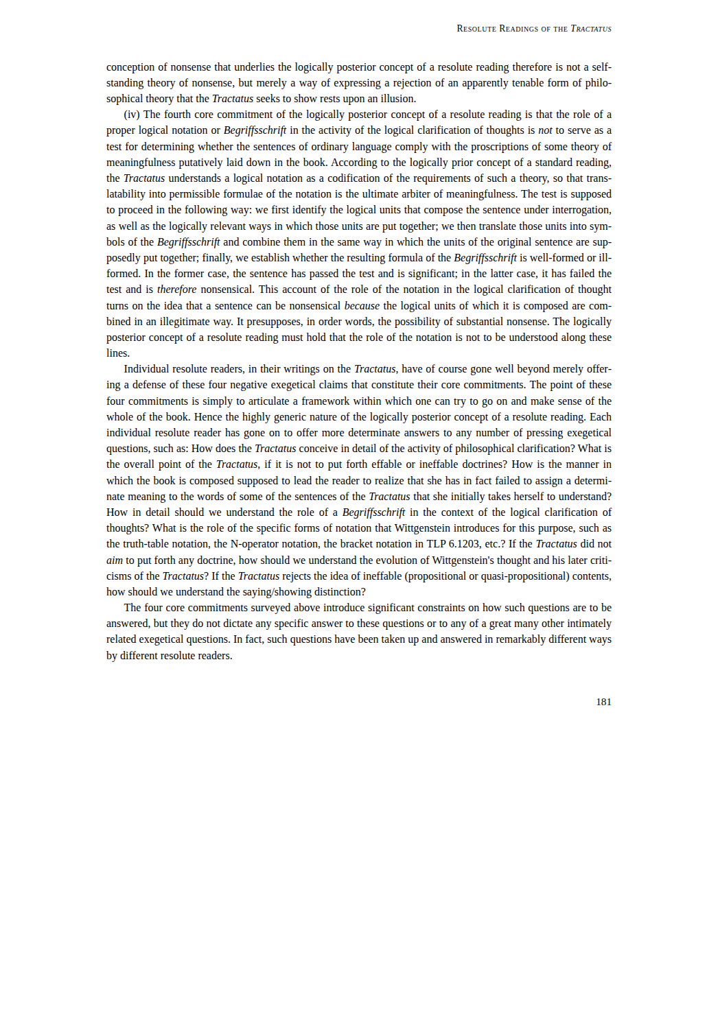Resolute Readings of the Tractatus
conception of nonsense that underlies the logically posterior concept of a resolute reading therefore is not a self-standing theory of nonsense, but merely a way of expressing a rejection of an apparently tenable form of philosophical theory that the Tractatus seeks to show rests upon an illusion.
(iv) The fourth core commitment of the logically posterior concept of a resolute reading is that the role of a proper logical notation or Begriffsschrift in the activity of the logical clarification of thoughts is not to serve as a test for determining whether the sentences of ordinary language comply with the proscriptions of some theory of meaningfulness putatively laid down in the book. According to the logically prior concept of a standard reading, the Tractatus understands a logical notation as a codification of the requirements of such a theory, so that translatability into permissible formulae of the notation is the ultimate arbiter of meaningfulness. The test is supposed to proceed in the following way: we first identify the logical units that compose the sentence under interrogation, as well as the logically relevant ways in which those units are put together; we then translate those units into symbols of the Begriffsschrift and combine them in the same way in which the units of the original sentence are supposedly put together; finally, we establish whether the resulting formula of the Begriffsschrift is well-formed or ill-formed. In the former case, the sentence has passed the test and is significant; in the latter case, it has failed the test and is therefore nonsensical. This account of the role of the notation in the logical clarification of thought turns on the idea that a sentence can be nonsensical because the logical units of which it is composed are combined in an illegitimate way. It presupposes, in order words, the possibility of substantial nonsense. The logically posterior concept of a resolute reading must hold that the role of the notation is not to be understood along these lines.
Individual resolute readers, in their writings on the Tractatus, have of course gone well beyond merely offering a defense of these four negative exegetical claims that constitute their core commitments. The point of these four commitments is simply to articulate a framework within which one can try to go on and make sense of the whole of the book. Hence the highly generic nature of the logically posterior concept of a resolute reading. Each individual resolute reader has gone on to offer more determinate answers to any number of pressing exegetical questions, such as: How does the Tractatus conceive in detail of the activity of philosophical clarification? What is the overall point of the Tractatus, if it is not to put forth effable or ineffable doctrines? How is the manner in which the book is composed supposed to lead the reader to realize that she has in fact failed to assign a determinate meaning to the words of some of the sentences of the Tractatus that she initially takes herself to understand? How in detail should we understand the role of a Begriffsschrift in the context of the logical clarification of thoughts? What is the role of the specific forms of notation that Wittgenstein introduces for this purpose, such as the truth-table notation, the N-operator notation, the bracket notation in TLP 6.1203, etc.? If the Tractatus did not aim to put forth any doctrine, how should we understand the evolution of Wittgenstein's thought and his later criticisms of the Tractatus? If the Tractatus rejects the idea of ineffable (propositional or quasi-propositional) contents, how should we understand the saying/showing distinction?
The four core commitments surveyed above introduce significant constraints on how such questions are to be answered, but they do not dictate any specific answer to these questions or to any of a great many other intimately related exegetical questions. In fact, such questions have been taken up and answered in remarkably different ways by different resolute readers.
181